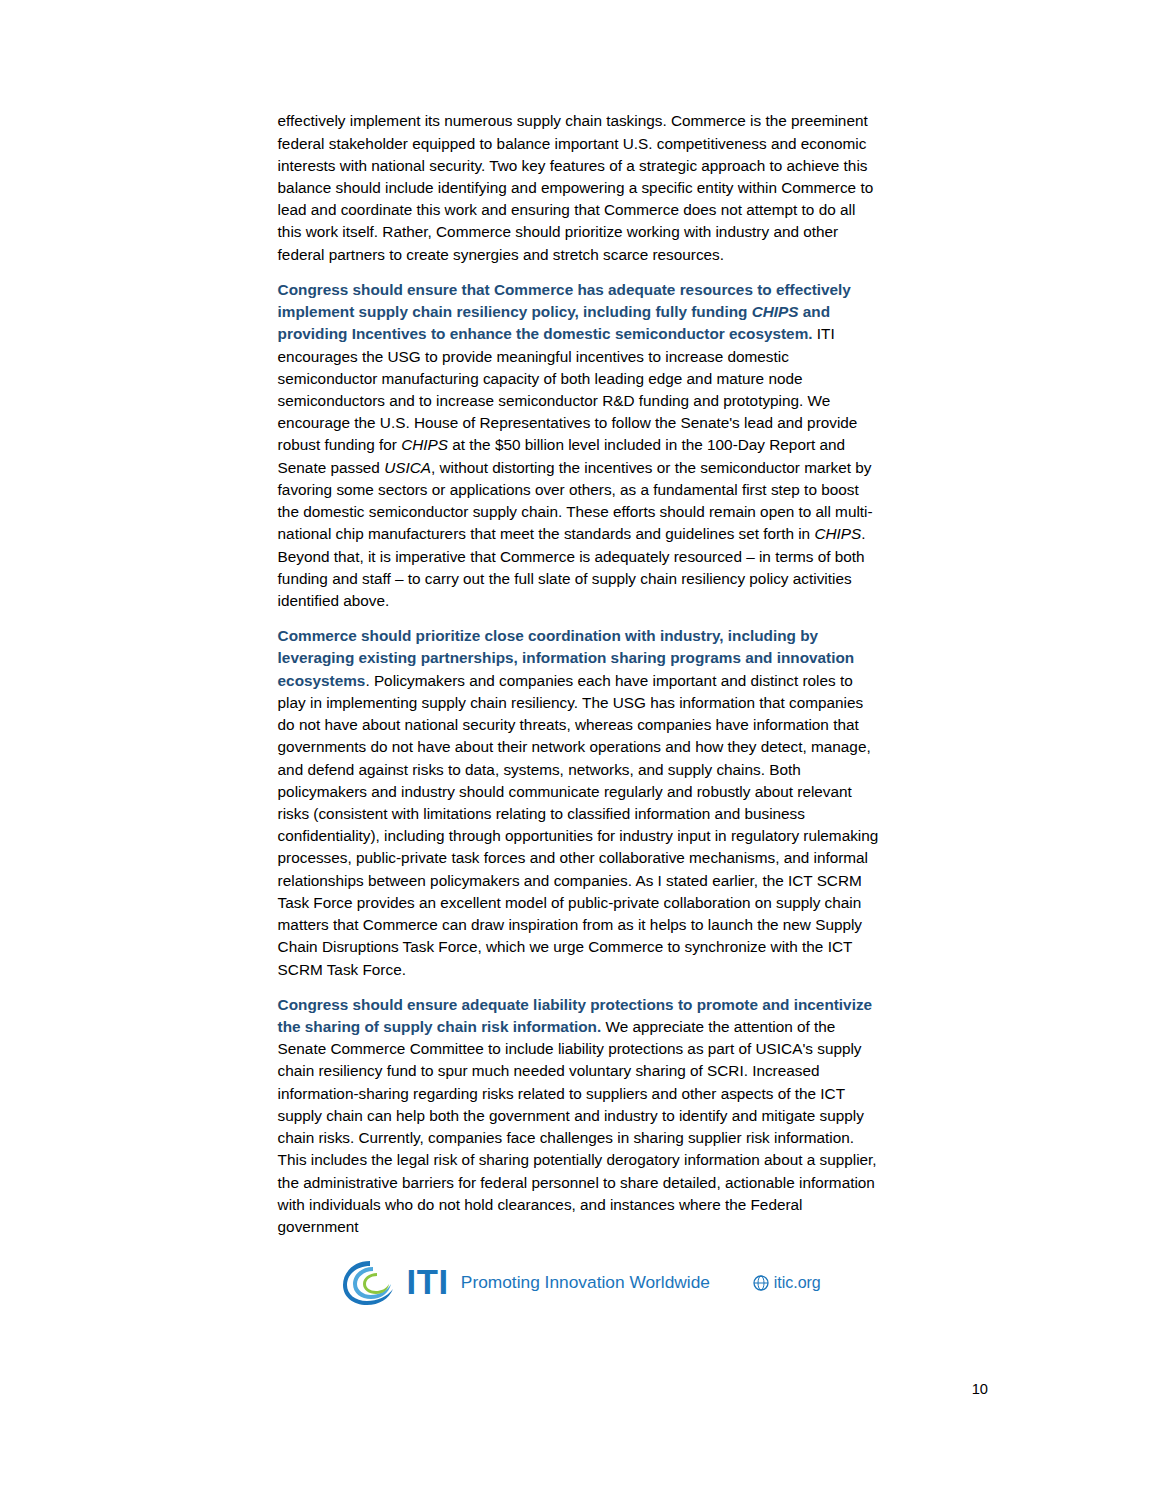effectively implement its numerous supply chain taskings. Commerce is the preeminent federal stakeholder equipped to balance important U.S. competitiveness and economic interests with national security. Two key features of a strategic approach to achieve this balance should include identifying and empowering a specific entity within Commerce to lead and coordinate this work and ensuring that Commerce does not attempt to do all this work itself. Rather, Commerce should prioritize working with industry and other federal partners to create synergies and stretch scarce resources.
Congress should ensure that Commerce has adequate resources to effectively implement supply chain resiliency policy, including fully funding CHIPS and providing Incentives to enhance the domestic semiconductor ecosystem. ITI encourages the USG to provide meaningful incentives to increase domestic semiconductor manufacturing capacity of both leading edge and mature node semiconductors and to increase semiconductor R&D funding and prototyping. We encourage the U.S. House of Representatives to follow the Senate's lead and provide robust funding for CHIPS at the $50 billion level included in the 100-Day Report and Senate passed USICA, without distorting the incentives or the semiconductor market by favoring some sectors or applications over others, as a fundamental first step to boost the domestic semiconductor supply chain. These efforts should remain open to all multi-national chip manufacturers that meet the standards and guidelines set forth in CHIPS. Beyond that, it is imperative that Commerce is adequately resourced – in terms of both funding and staff – to carry out the full slate of supply chain resiliency policy activities identified above.
Commerce should prioritize close coordination with industry, including by leveraging existing partnerships, information sharing programs and innovation ecosystems. Policymakers and companies each have important and distinct roles to play in implementing supply chain resiliency. The USG has information that companies do not have about national security threats, whereas companies have information that governments do not have about their network operations and how they detect, manage, and defend against risks to data, systems, networks, and supply chains. Both policymakers and industry should communicate regularly and robustly about relevant risks (consistent with limitations relating to classified information and business confidentiality), including through opportunities for industry input in regulatory rulemaking processes, public-private task forces and other collaborative mechanisms, and informal relationships between policymakers and companies. As I stated earlier, the ICT SCRM Task Force provides an excellent model of public-private collaboration on supply chain matters that Commerce can draw inspiration from as it helps to launch the new Supply Chain Disruptions Task Force, which we urge Commerce to synchronize with the ICT SCRM Task Force.
Congress should ensure adequate liability protections to promote and incentivize the sharing of supply chain risk information. We appreciate the attention of the Senate Commerce Committee to include liability protections as part of USICA's supply chain resiliency fund to spur much needed voluntary sharing of SCRI. Increased information-sharing regarding risks related to suppliers and other aspects of the ICT supply chain can help both the government and industry to identify and mitigate supply chain risks. Currently, companies face challenges in sharing supplier risk information. This includes the legal risk of sharing potentially derogatory information about a supplier, the administrative barriers for federal personnel to share detailed, actionable information with individuals who do not hold clearances, and instances where the Federal government
ITI Promoting Innovation Worldwide
itic.org
10